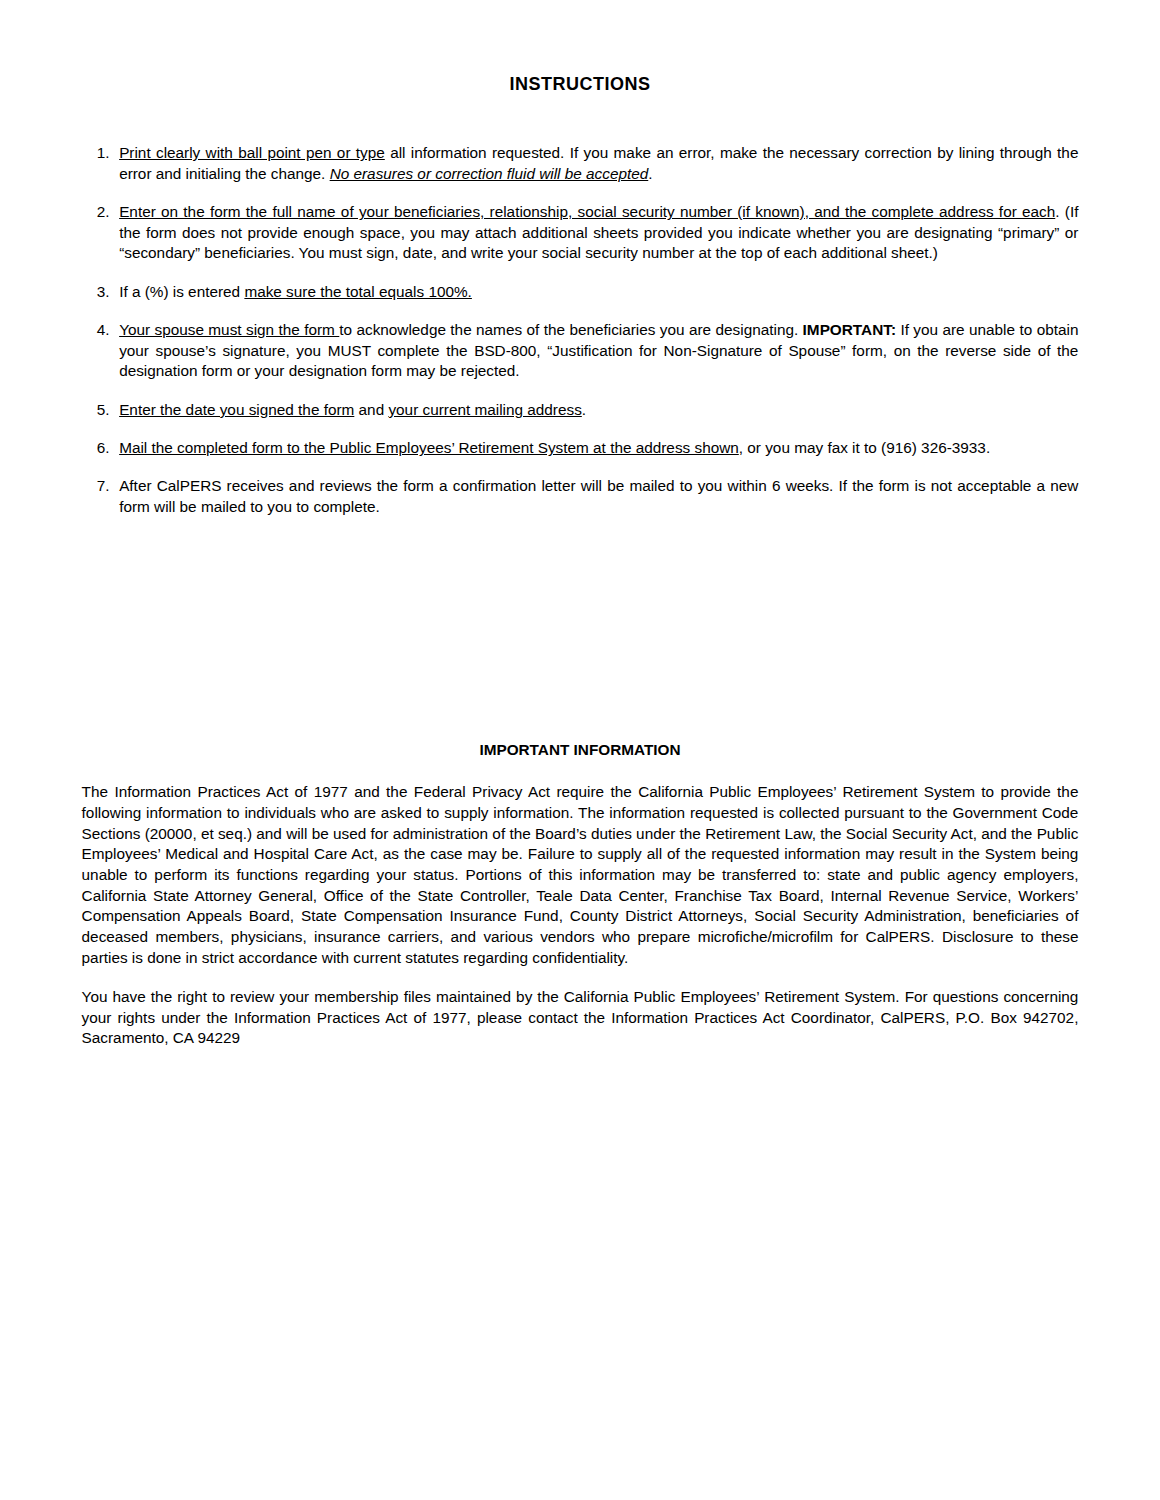INSTRUCTIONS
Print clearly with ball point pen or type all information requested. If you make an error, make the necessary correction by lining through the error and initialing the change. No erasures or correction fluid will be accepted.
Enter on the form the full name of your beneficiaries, relationship, social security number (if known), and the complete address for each. (If the form does not provide enough space, you may attach additional sheets provided you indicate whether you are designating “primary” or “secondary” beneficiaries. You must sign, date, and write your social security number at the top of each additional sheet.)
If a (%) is entered make sure the total equals 100%.
Your spouse must sign the form to acknowledge the names of the beneficiaries you are designating. IMPORTANT: If you are unable to obtain your spouse’s signature, you MUST complete the BSD-800, “Justification for Non-Signature of Spouse” form, on the reverse side of the designation form or your designation form may be rejected.
Enter the date you signed the form and your current mailing address.
Mail the completed form to the Public Employees’ Retirement System at the address shown, or you may fax it to (916) 326-3933.
After CalPERS receives and reviews the form a confirmation letter will be mailed to you within 6 weeks. If the form is not acceptable a new form will be mailed to you to complete.
IMPORTANT INFORMATION
The Information Practices Act of 1977 and the Federal Privacy Act require the California Public Employees’ Retirement System to provide the following information to individuals who are asked to supply information. The information requested is collected pursuant to the Government Code Sections (20000, et seq.) and will be used for administration of the Board’s duties under the Retirement Law, the Social Security Act, and the Public Employees’ Medical and Hospital Care Act, as the case may be. Failure to supply all of the requested information may result in the System being unable to perform its functions regarding your status. Portions of this information may be transferred to: state and public agency employers, California State Attorney General, Office of the State Controller, Teale Data Center, Franchise Tax Board, Internal Revenue Service, Workers’ Compensation Appeals Board, State Compensation Insurance Fund, County District Attorneys, Social Security Administration, beneficiaries of deceased members, physicians, insurance carriers, and various vendors who prepare microfiche/microfilm for CalPERS. Disclosure to these parties is done in strict accordance with current statutes regarding confidentiality.
You have the right to review your membership files maintained by the California Public Employees’ Retirement System. For questions concerning your rights under the Information Practices Act of 1977, please contact the Information Practices Act Coordinator, CalPERS, P.O. Box 942702, Sacramento, CA 94229